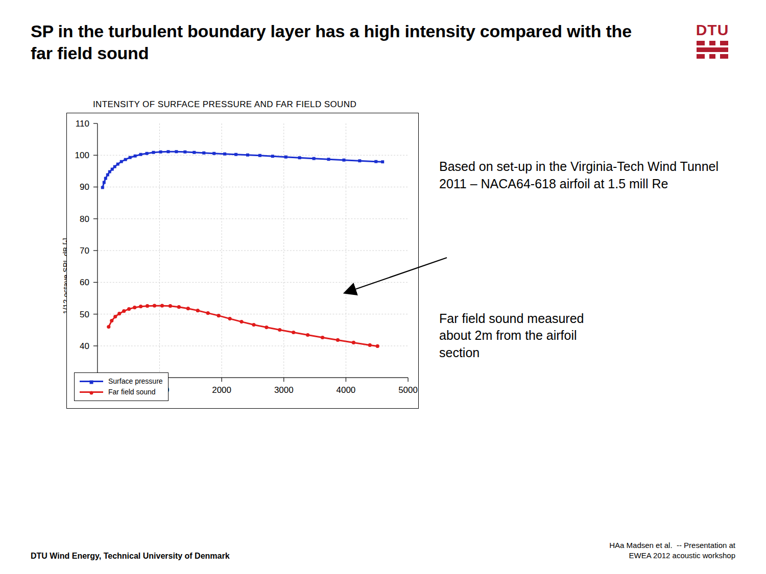SP in the turbulent boundary layer has a high intensity compared with the far field sound
DTU
INTENSITY OF SURFACE PRESSURE AND FAR FIELD SOUND
1/12 octave SPL dB [-]
110 100 90 80 70 60 50 40 30 0 1000 2000 3000 4000 5000
Surface pressure
Far field sound
Frequency [Hz]
Based on set-up in the Virginia-Tech Wind Tunnel 2011 – NACA64-618 airfoil at 1.5 mill Re
Far field sound measured about 2m from the airfoil section
DTU Wind Energy, Technical University of Denmark
HAa Madsen et al. -- Presentation at
EWEA 2012 acoustic workshop